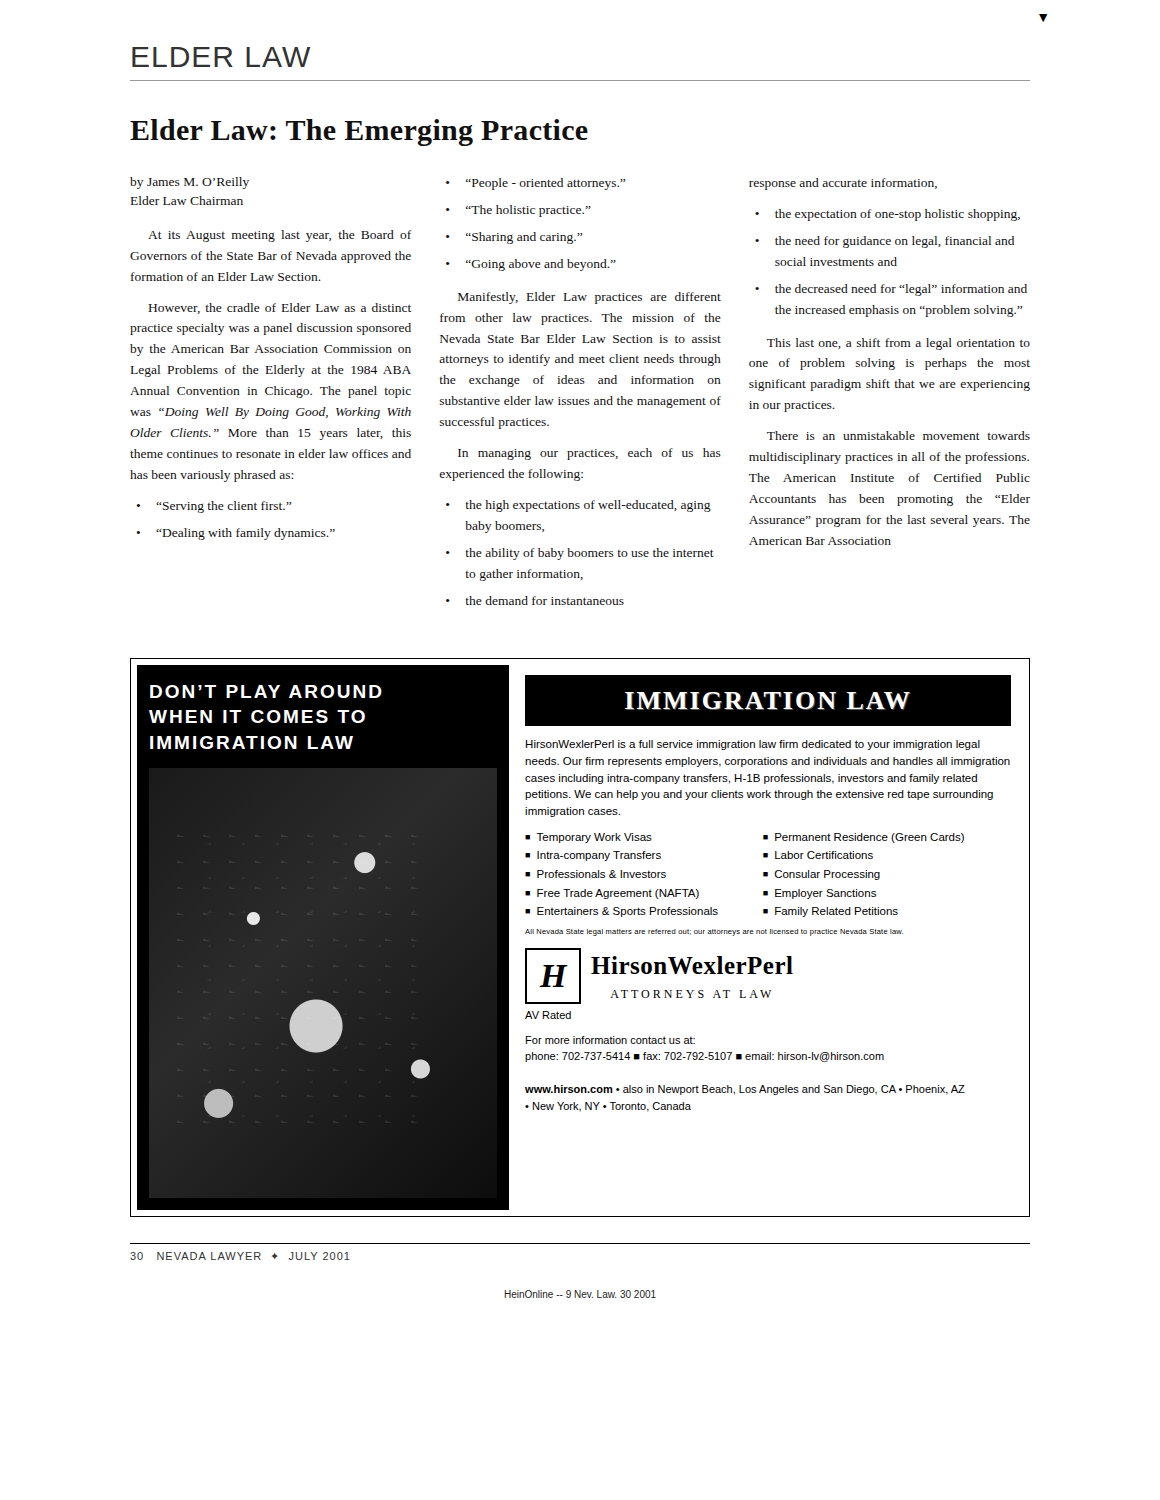▼
Elder Law
Elder Law: The Emerging Practice
by James M. O’Reilly
Elder Law Chairman
At its August meeting last year, the Board of Governors of the State Bar of Nevada approved the formation of an Elder Law Section.
However, the cradle of Elder Law as a distinct practice specialty was a panel discussion sponsored by the American Bar Association Commission on Legal Problems of the Elderly at the 1984 ABA Annual Convention in Chicago. The panel topic was “Doing Well By Doing Good, Working With Older Clients.” More than 15 years later, this theme continues to resonate in elder law offices and has been variously phrased as:
“Serving the client first.”
“Dealing with family dynamics.”
“People - oriented attorneys.”
“The holistic practice.”
“Sharing and caring.”
“Going above and beyond.”
Manifestly, Elder Law practices are different from other law practices. The mission of the Nevada State Bar Elder Law Section is to assist attorneys to identify and meet client needs through the exchange of ideas and information on substantive elder law issues and the management of successful practices.
In managing our practices, each of us has experienced the following:
the high expectations of well-educated, aging baby boomers,
the ability of baby boomers to use the internet to gather information,
the demand for instantaneous
response and accurate information,
the expectation of one-stop holistic shopping,
the need for guidance on legal, financial and social investments and
the decreased need for “legal” information and the increased emphasis on “problem solving.”
This last one, a shift from a legal orientation to one of problem solving is perhaps the most significant paradigm shift that we are experiencing in our practices.
There is an unmistakable movement towards multidisciplinary practices in all of the professions. The American Institute of Certified Public Accountants has been promoting the “Elder Assurance” program for the last several years. The American Bar Association
Don’t Play Around
When It Comes To
Immigration Law
IMMIGRATION LAW
HirsonWexlerPerl is a full service immigration law firm dedicated to your immigration legal needs. Our firm represents employers, corporations and individuals and handles all immigration cases including intra-company transfers, H-1B professionals, investors and family related petitions. We can help you and your clients work through the extensive red tape surrounding immigration cases.
| Temporary Work Visas | Permanent Residence (Green Cards) |
| Intra-company Transfers | Labor Certifications |
| Professionals & Investors | Consular Processing |
| Free Trade Agreement (NAFTA) | Employer Sanctions |
| Entertainers & Sports Professionals | Family Related Petitions |
All Nevada State legal matters are referred out; our attorneys are not licensed to practice Nevada State law.
H
HirsonWexlerPerl ATTORNEYS AT LAW
AV Rated
For more information contact us at:
phone: 702-737-5414 ■ fax: 702-792-5107 ■ email: hirson-lv@hirson.com
www.hirson.com • also in Newport Beach, Los Angeles and San Diego, CA • Phoenix, AZ
• New York, NY • Toronto, Canada
30 NEVADA LAWYER ✦ JULY 2001
HeinOnline -- 9 Nev. Law. 30 2001